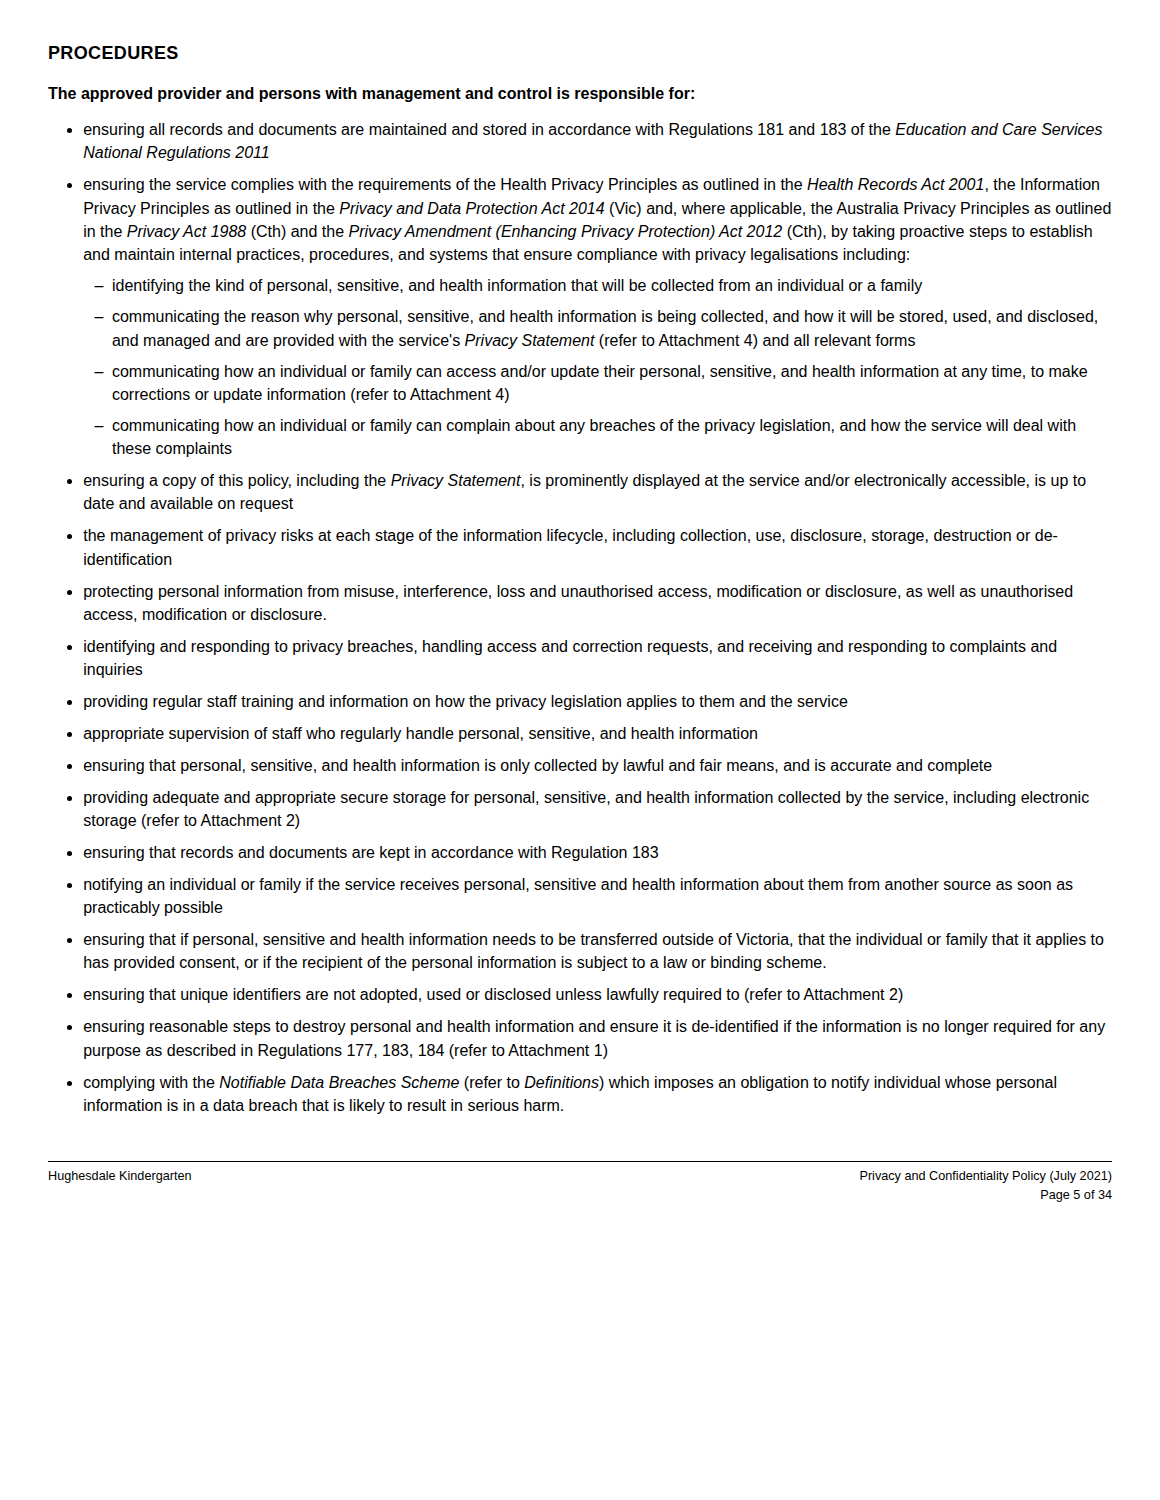PROCEDURES
The approved provider and persons with management and control is responsible for:
ensuring all records and documents are maintained and stored in accordance with Regulations 181 and 183 of the Education and Care Services National Regulations 2011
ensuring the service complies with the requirements of the Health Privacy Principles as outlined in the Health Records Act 2001, the Information Privacy Principles as outlined in the Privacy and Data Protection Act 2014 (Vic) and, where applicable, the Australia Privacy Principles as outlined in the Privacy Act 1988 (Cth) and the Privacy Amendment (Enhancing Privacy Protection) Act 2012 (Cth), by taking proactive steps to establish and maintain internal practices, procedures, and systems that ensure compliance with privacy legalisations including:
identifying the kind of personal, sensitive, and health information that will be collected from an individual or a family
communicating the reason why personal, sensitive, and health information is being collected, and how it will be stored, used, and disclosed, and managed and are provided with the service's Privacy Statement (refer to Attachment 4) and all relevant forms
communicating how an individual or family can access and/or update their personal, sensitive, and health information at any time, to make corrections or update information (refer to Attachment 4)
communicating how an individual or family can complain about any breaches of the privacy legislation, and how the service will deal with these complaints
ensuring a copy of this policy, including the Privacy Statement, is prominently displayed at the service and/or electronically accessible, is up to date and available on request
the management of privacy risks at each stage of the information lifecycle, including collection, use, disclosure, storage, destruction or de-identification
protecting personal information from misuse, interference, loss and unauthorised access, modification or disclosure, as well as unauthorised access, modification or disclosure.
identifying and responding to privacy breaches, handling access and correction requests, and receiving and responding to complaints and inquiries
providing regular staff training and information on how the privacy legislation applies to them and the service
appropriate supervision of staff who regularly handle personal, sensitive, and health information
ensuring that personal, sensitive, and health information is only collected by lawful and fair means, and is accurate and complete
providing adequate and appropriate secure storage for personal, sensitive, and health information collected by the service, including electronic storage (refer to Attachment 2)
ensuring that records and documents are kept in accordance with Regulation 183
notifying an individual or family if the service receives personal, sensitive and health information about them from another source as soon as practicably possible
ensuring that if personal, sensitive and health information needs to be transferred outside of Victoria, that the individual or family that it applies to has provided consent, or if the recipient of the personal information is subject to a law or binding scheme.
ensuring that unique identifiers are not adopted, used or disclosed unless lawfully required to (refer to Attachment 2)
ensuring reasonable steps to destroy personal and health information and ensure it is de-identified if the information is no longer required for any purpose as described in Regulations 177, 183, 184 (refer to Attachment 1)
complying with the Notifiable Data Breaches Scheme (refer to Definitions) which imposes an obligation to notify individual whose personal information is in a data breach that is likely to result in serious harm.
Hughesdale Kindergarten
Privacy and Confidentiality Policy (July 2021)
Page 5 of 34